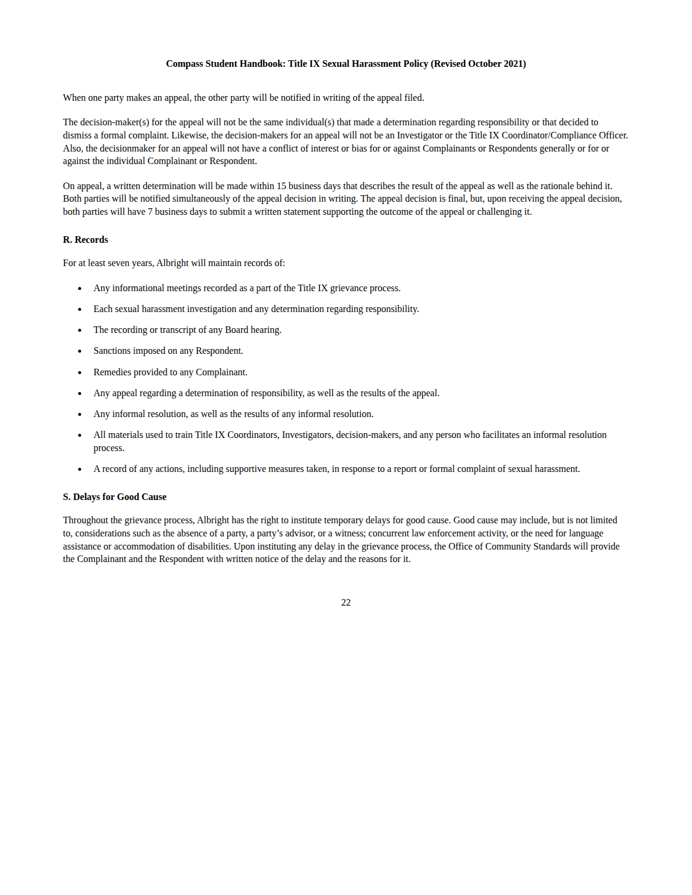Compass Student Handbook: Title IX Sexual Harassment Policy (Revised October 2021)
When one party makes an appeal, the other party will be notified in writing of the appeal filed.
The decision-maker(s) for the appeal will not be the same individual(s) that made a determination regarding responsibility or that decided to dismiss a formal complaint. Likewise, the decision-makers for an appeal will not be an Investigator or the Title IX Coordinator/Compliance Officer. Also, the decisionmaker for an appeal will not have a conflict of interest or bias for or against Complainants or Respondents generally or for or against the individual Complainant or Respondent.
On appeal, a written determination will be made within 15 business days that describes the result of the appeal as well as the rationale behind it. Both parties will be notified simultaneously of the appeal decision in writing. The appeal decision is final, but, upon receiving the appeal decision, both parties will have 7 business days to submit a written statement supporting the outcome of the appeal or challenging it.
R. Records
For at least seven years, Albright will maintain records of:
Any informational meetings recorded as a part of the Title IX grievance process.
Each sexual harassment investigation and any determination regarding responsibility.
The recording or transcript of any Board hearing.
Sanctions imposed on any Respondent.
Remedies provided to any Complainant.
Any appeal regarding a determination of responsibility, as well as the results of the appeal.
Any informal resolution, as well as the results of any informal resolution.
All materials used to train Title IX Coordinators, Investigators, decision-makers, and any person who facilitates an informal resolution process.
A record of any actions, including supportive measures taken, in response to a report or formal complaint of sexual harassment.
S. Delays for Good Cause
Throughout the grievance process, Albright has the right to institute temporary delays for good cause. Good cause may include, but is not limited to, considerations such as the absence of a party, a party’s advisor, or a witness; concurrent law enforcement activity, or the need for language assistance or accommodation of disabilities. Upon instituting any delay in the grievance process, the Office of Community Standards will provide the Complainant and the Respondent with written notice of the delay and the reasons for it.
22